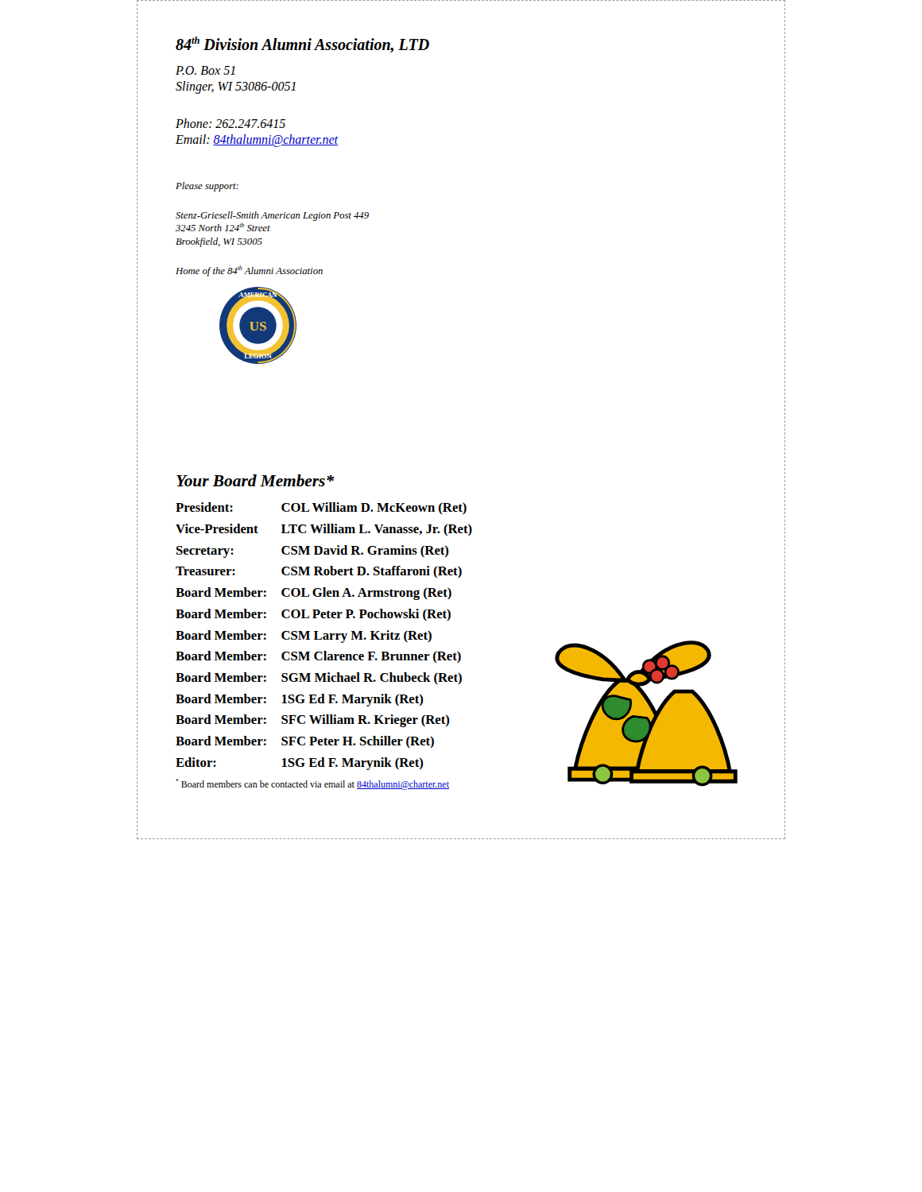84th Division Alumni Association, LTD
P.O. Box 51
Slinger, WI 53086-0051
Phone: 262.247.6415
Email: 84thalumni@charter.net
Please support:
Stenz-Griesell-Smith American Legion Post 449
3245 North 124th Street
Brookfield, WI 53005
Home of the 84th Alumni Association
Your Board Members*
| President: | COL William D. McKeown (Ret) |
| Vice-President | LTC William L. Vanasse, Jr. (Ret) |
| Secretary: | CSM David R. Gramins (Ret) |
| Treasurer: | CSM Robert D. Staffaroni (Ret) |
| Board Member: | COL Glen A. Armstrong (Ret) |
| Board Member: | COL Peter P. Pochowski (Ret) |
| Board Member: | CSM Larry M. Kritz (Ret) |
| Board Member: | CSM Clarence F. Brunner (Ret) |
| Board Member: | SGM Michael R. Chubeck (Ret) |
| Board Member: | 1SG Ed F. Marynik (Ret) |
| Board Member: | SFC William R. Krieger (Ret) |
| Board Member: | SFC Peter H. Schiller (Ret) |
| Editor: | 1SG Ed F. Marynik (Ret) |
* Board members can be contacted via email at 84thalumni@charter.net